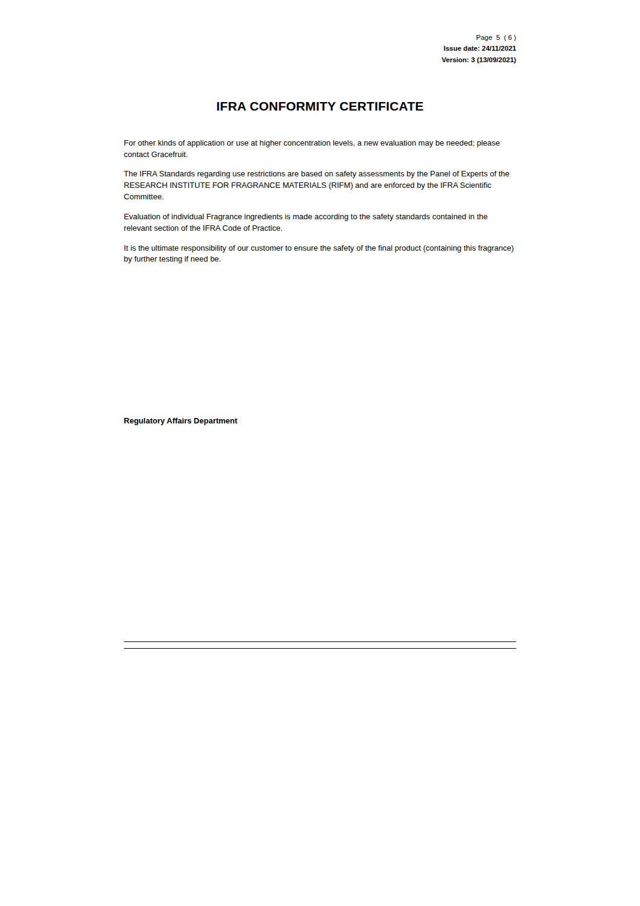Page 5 ( 6 )
Issue date: 24/11/2021
Version: 3 (13/09/2021)
IFRA CONFORMITY CERTIFICATE
For other kinds of application or use at higher concentration levels, a new evaluation may be needed; please contact Gracefruit.
The IFRA Standards regarding use restrictions are based on safety assessments by the Panel of Experts of the RESEARCH INSTITUTE FOR FRAGRANCE MATERIALS (RIFM) and are enforced by the IFRA Scientific Committee.
Evaluation of individual Fragrance ingredients is made according to the safety standards contained in the relevant section of the IFRA Code of Practice.
It is the ultimate responsibility of our customer to ensure the safety of the final product (containing this fragrance) by further testing if need be.
Regulatory Affairs Department